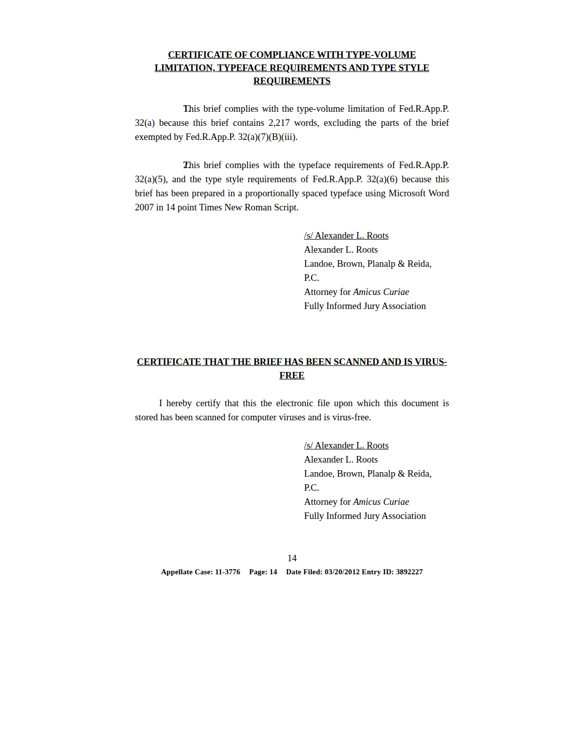CERTIFICATE OF COMPLIANCE WITH TYPE-VOLUME
LIMITATION, TYPEFACE REQUIREMENTS AND TYPE STYLE
REQUIREMENTS
1. This brief complies with the type-volume limitation of Fed.R.App.P. 32(a) because this brief contains 2,217 words, excluding the parts of the brief exempted by Fed.R.App.P. 32(a)(7)(B)(iii).
2. This brief complies with the typeface requirements of Fed.R.App.P. 32(a)(5), and the type style requirements of Fed.R.App.P. 32(a)(6) because this brief has been prepared in a proportionally spaced typeface using Microsoft Word 2007 in 14 point Times New Roman Script.
/s/ Alexander L. Roots
Alexander L. Roots
Landoe, Brown, Planalp & Reida, P.C.
Attorney for Amicus Curiae
Fully Informed Jury Association
CERTIFICATE THAT THE BRIEF HAS BEEN SCANNED AND IS VIRUS-
FREE
I hereby certify that this the electronic file upon which this document is stored has been scanned for computer viruses and is virus-free.
/s/ Alexander L. Roots
Alexander L. Roots
Landoe, Brown, Planalp & Reida, P.C.
Attorney for Amicus Curiae
Fully Informed Jury Association
14
Appellate Case: 11-3776 Page: 14 Date Filed: 03/20/2012 Entry ID: 3892227